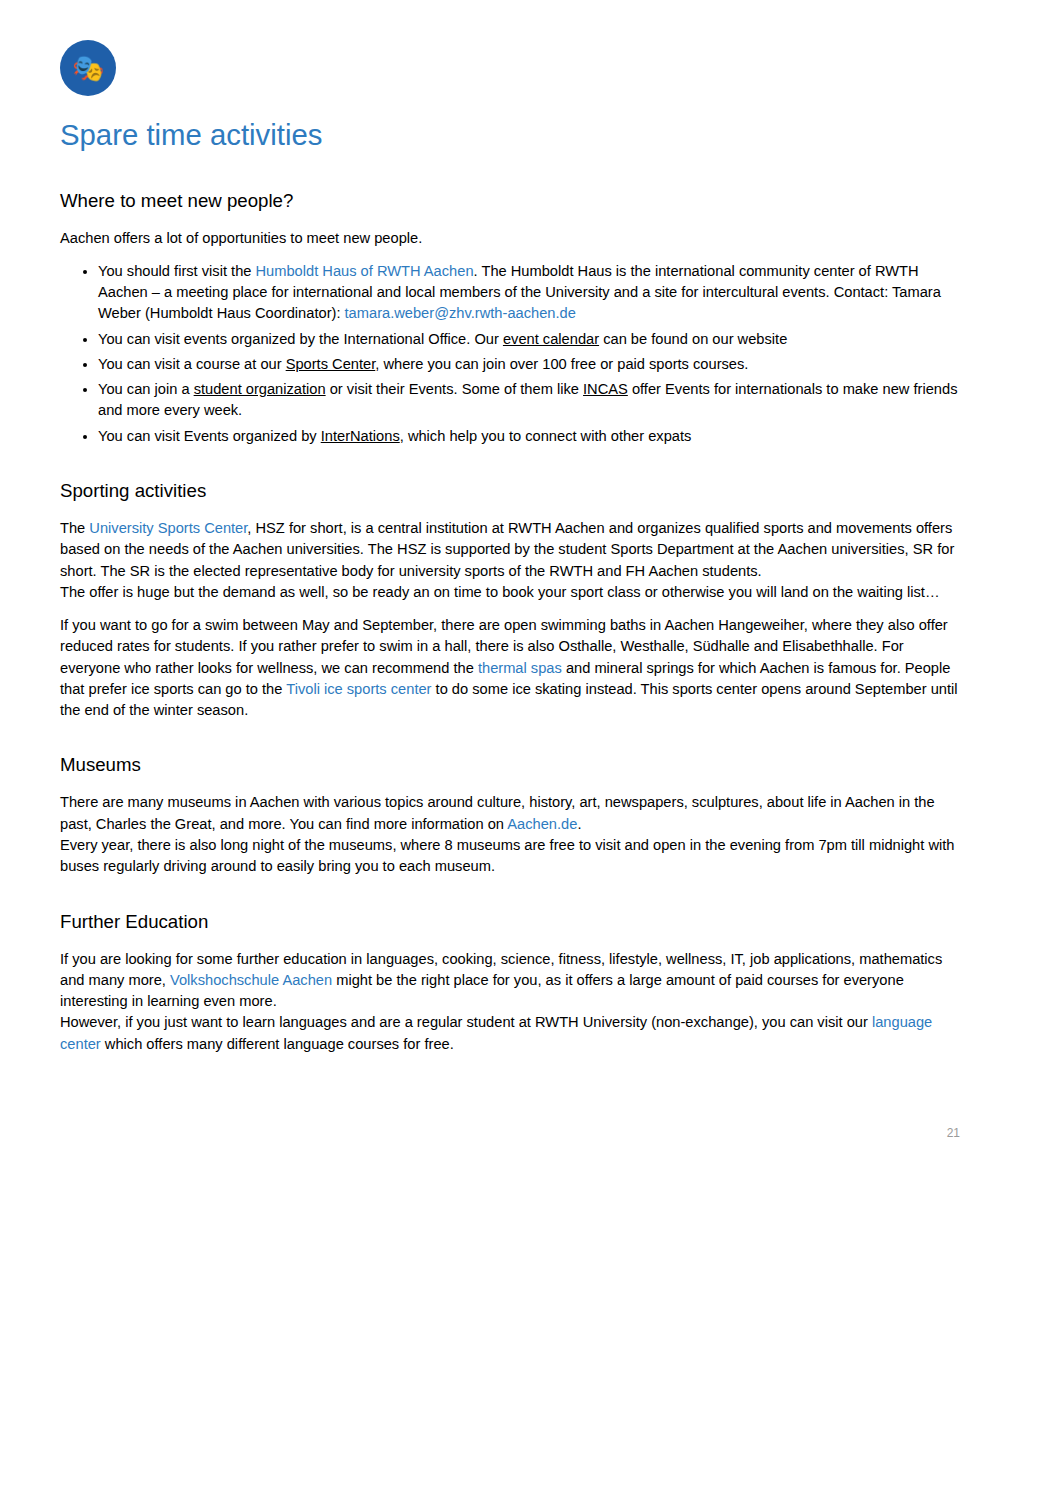🎭
Spare time activities
Where to meet new people?
Aachen offers a lot of opportunities to meet new people.
You should first visit the Humboldt Haus of RWTH Aachen. The Humboldt Haus is the international community center of RWTH Aachen – a meeting place for international and local members of the University and a site for intercultural events. Contact: Tamara Weber (Humboldt Haus Coordinator): tamara.weber@zhv.rwth-aachen.de
You can visit events organized by the International Office. Our event calendar can be found on our website
You can visit a course at our Sports Center, where you can join over 100 free or paid sports courses.
You can join a student organization or visit their Events. Some of them like INCAS offer Events for internationals to make new friends and more every week.
You can visit Events organized by InterNations, which help you to connect with other expats
Sporting activities
The University Sports Center, HSZ for short, is a central institution at RWTH Aachen and organizes qualified sports and movements offers based on the needs of the Aachen universities. The HSZ is supported by the student Sports Department at the Aachen universities, SR for short. The SR is the elected representative body for university sports of the RWTH and FH Aachen students.
The offer is huge but the demand as well, so be ready an on time to book your sport class or otherwise you will land on the waiting list…
If you want to go for a swim between May and September, there are open swimming baths in Aachen Hangeweiher, where they also offer reduced rates for students. If you rather prefer to swim in a hall, there is also Osthalle, Westhalle, Südhalle and Elisabethhalle. For everyone who rather looks for wellness, we can recommend the thermal spas and mineral springs for which Aachen is famous for. People that prefer ice sports can go to the Tivoli ice sports center to do some ice skating instead. This sports center opens around September until the end of the winter season.
Museums
There are many museums in Aachen with various topics around culture, history, art, newspapers, sculptures, about life in Aachen in the past, Charles the Great, and more. You can find more information on Aachen.de.
Every year, there is also long night of the museums, where 8 museums are free to visit and open in the evening from 7pm till midnight with buses regularly driving around to easily bring you to each museum.
Further Education
If you are looking for some further education in languages, cooking, science, fitness, lifestyle, wellness, IT, job applications, mathematics and many more, Volkshochschule Aachen might be the right place for you, as it offers a large amount of paid courses for everyone interesting in learning even more.
However, if you just want to learn languages and are a regular student at RWTH University (non-exchange), you can visit our language center which offers many different language courses for free.
21